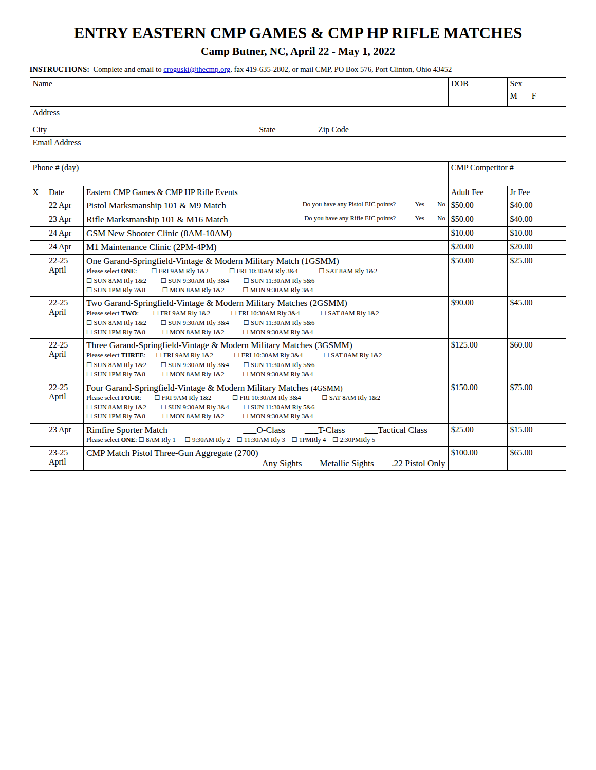ENTRY EASTERN CMP GAMES & CMP HP RIFLE MATCHES
Camp Butner, NC, April 22 - May 1, 2022
INSTRUCTIONS: Complete and email to croguski@thecmp.org, fax 419-635-2802, or mail CMP, PO Box 576, Port Clinton, Ohio 43452
| Name | DOB | Sex M F |
| Address City State Zip Code |
| Email Address |
| Phone # (day) | CMP Competitor # |
| X | Date | Eastern CMP Games & CMP HP Rifle Events | Adult Fee | Jr Fee |
| | 22 Apr | Pistol Marksmanship 101 & M9 Match Do you have any Pistol EIC points? ___ Yes ___ No | $50.00 | $40.00 |
| | 23 Apr | Rifle Marksmanship 101 & M16 Match Do you have any Rifle EIC points? ___ Yes ___ No | $50.00 | $40.00 |
| | 24 Apr | GSM New Shooter Clinic (8AM-10AM) | $10.00 | $10.00 |
| | 24 Apr | M1 Maintenance Clinic (2PM-4PM) | $20.00 | $20.00 |
| | 22-25 April | One Garand-Springfield-Vintage & Modern Military Match (1GSMM) Please select ONE : ☐ FRI 9AM Rly 1&2 ☐ FRI 10:30AM Rly 3&4 ☐ SAT 8AM Rly 1&2 ☐ SUN 8AM Rly 1&2 ☐ SUN 9:30AM Rly 3&4 ☐ SUN 11:30AM Rly 5&6 ☐ SUN 1PM Rly 7&8 ☐ MON 8AM Rly 1&2 ☐ MON 9:30AM Rly 3&4 | $50.00 | $25.00 |
| | 22-25 April | Two Garand-Springfield-Vintage & Modern Military Matches (2GSMM) Please select TWO : ☐ FRI 9AM Rly 1&2 ☐ FRI 10:30AM Rly 3&4 ☐ SAT 8AM Rly 1&2 ☐ SUN 8AM Rly 1&2 ☐ SUN 9:30AM Rly 3&4 ☐ SUN 11:30AM Rly 5&6 ☐ SUN 1PM Rly 7&8 ☐ MON 8AM Rly 1&2 ☐ MON 9:30AM Rly 3&4 | $90.00 | $45.00 |
| | 22-25 April | Three Garand-Springfield-Vintage & Modern Military Matches (3GSMM) Please select THREE : ☐ FRI 9AM Rly 1&2 ☐ FRI 10:30AM Rly 3&4 ☐ SAT 8AM Rly 1&2 ☐ SUN 8AM Rly 1&2 ☐ SUN 9:30AM Rly 3&4 ☐ SUN 11:30AM Rly 5&6 ☐ SUN 1PM Rly 7&8 ☐ MON 8AM Rly 1&2 ☐ MON 9:30AM Rly 3&4 | $125.00 | $60.00 |
| | 22-25 April | Four Garand-Springfield-Vintage & Modern Military Matches (4GSMM) Please select FOUR : ☐ FRI 9AM Rly 1&2 ☐ FRI 10:30AM Rly 3&4 ☐ SAT 8AM Rly 1&2 ☐ SUN 8AM Rly 1&2 ☐ SUN 9:30AM Rly 3&4 ☐ SUN 11:30AM Rly 5&6 ☐ SUN 1PM Rly 7&8 ☐ MON 8AM Rly 1&2 ☐ MON 9:30AM Rly 3&4 | $150.00 | $75.00 |
| | 23 Apr | Rimfire Sporter Match ___O-Class ___T-Class ___Tactical Class Please select ONE : ☐ 8AM Rly 1 ☐ 9:30AM Rly 2 ☐ 11:30AM Rly 3 ☐ 1PMRly 4 ☐ 2:30PMRly 5 | $25.00 | $15.00 |
| | 23-25 April | CMP Match Pistol Three-Gun Aggregate (2700) ___ Any Sights ___ Metallic Sights ___ .22 Pistol Only | $100.00 | $65.00 |